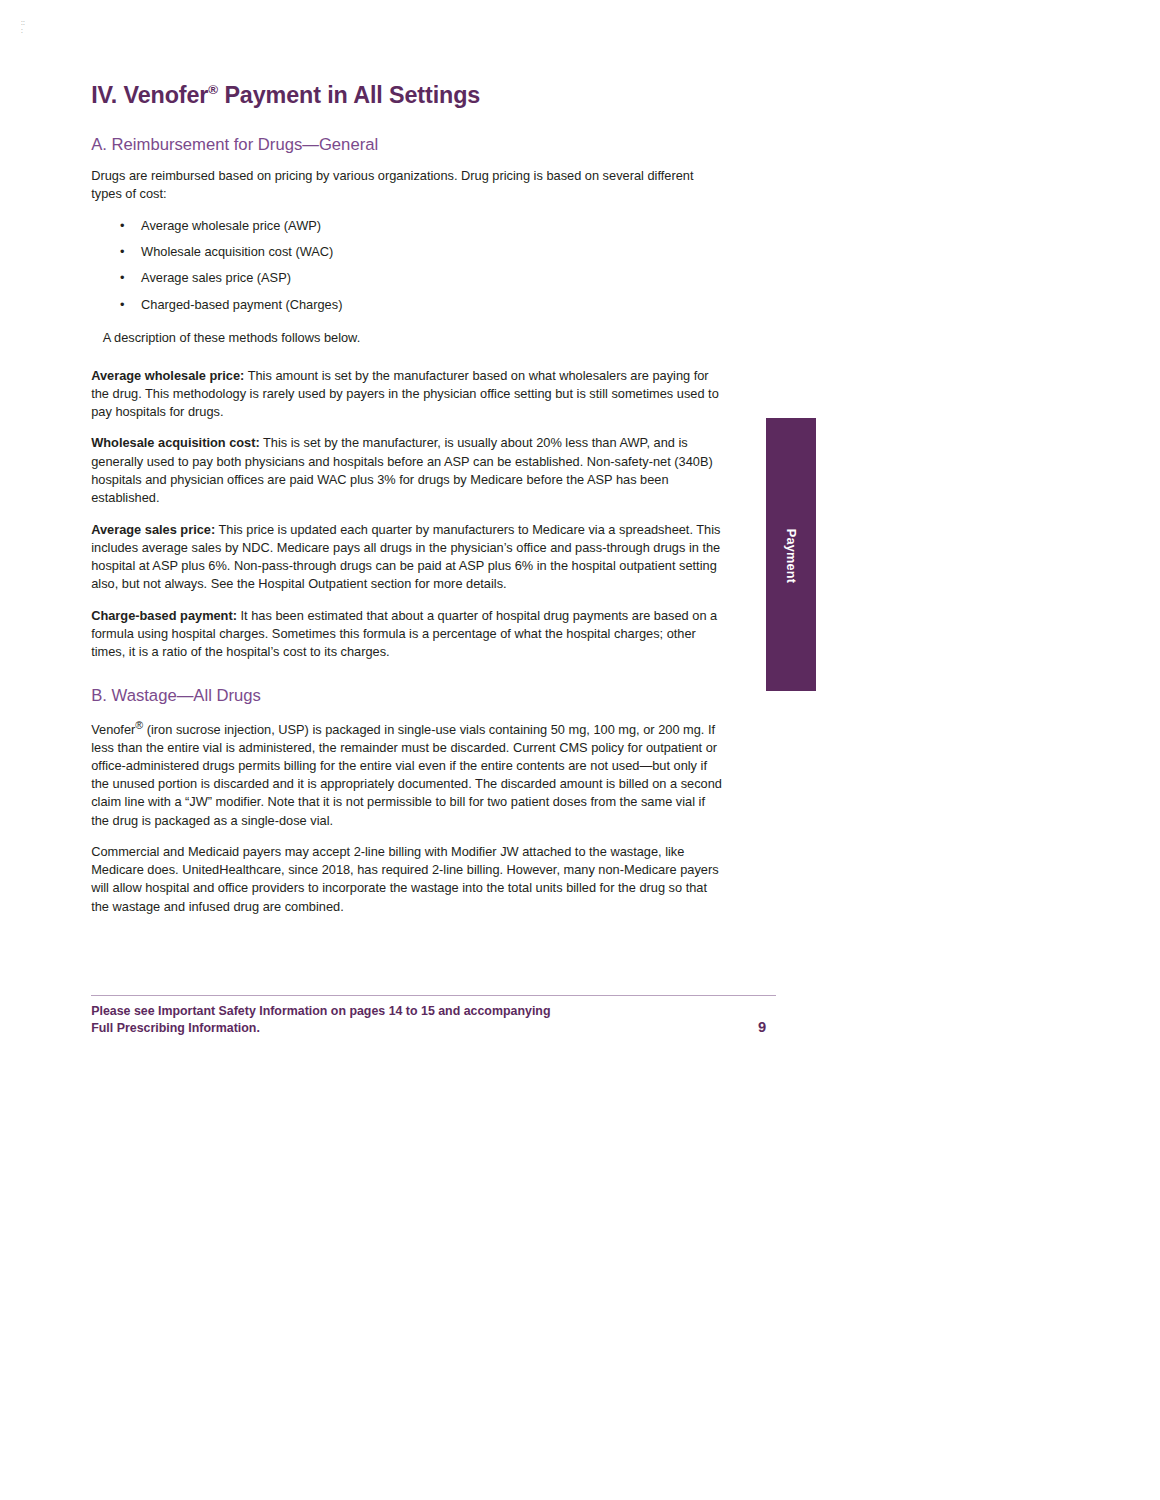::
:
Payment
IV. Venofer® Payment in All Settings
A. Reimbursement for Drugs—General
Drugs are reimbursed based on pricing by various organizations. Drug pricing is based on several different types of cost:
Average wholesale price (AWP)
Wholesale acquisition cost (WAC)
Average sales price (ASP)
Charged-based payment (Charges)
A description of these methods follows below.
Average wholesale price: This amount is set by the manufacturer based on what wholesalers are paying for the drug. This methodology is rarely used by payers in the physician office setting but is still sometimes used to pay hospitals for drugs.
Wholesale acquisition cost: This is set by the manufacturer, is usually about 20% less than AWP, and is generally used to pay both physicians and hospitals before an ASP can be established. Non-safety-net (340B) hospitals and physician offices are paid WAC plus 3% for drugs by Medicare before the ASP has been established.
Average sales price: This price is updated each quarter by manufacturers to Medicare via a spreadsheet. This includes average sales by NDC. Medicare pays all drugs in the physician’s office and pass-through drugs in the hospital at ASP plus 6%. Non-pass-through drugs can be paid at ASP plus 6% in the hospital outpatient setting also, but not always. See the Hospital Outpatient section for more details.
Charge-based payment: It has been estimated that about a quarter of hospital drug payments are based on a formula using hospital charges. Sometimes this formula is a percentage of what the hospital charges; other times, it is a ratio of the hospital’s cost to its charges.
B. Wastage—All Drugs
Venofer® (iron sucrose injection, USP) is packaged in single-use vials containing 50 mg, 100 mg, or 200 mg. If less than the entire vial is administered, the remainder must be discarded. Current CMS policy for outpatient or office-administered drugs permits billing for the entire vial even if the entire contents are not used—but only if the unused portion is discarded and it is appropriately documented. The discarded amount is billed on a second claim line with a “JW” modifier. Note that it is not permissible to bill for two patient doses from the same vial if the drug is packaged as a single-dose vial.
Commercial and Medicaid payers may accept 2-line billing with Modifier JW attached to the wastage, like Medicare does. UnitedHealthcare, since 2018, has required 2-line billing. However, many non-Medicare payers will allow hospital and office providers to incorporate the wastage into the total units billed for the drug so that the wastage and infused drug are combined.
Please see Important Safety Information on pages 14 to 15 and accompanying
Full Prescribing Information.
9